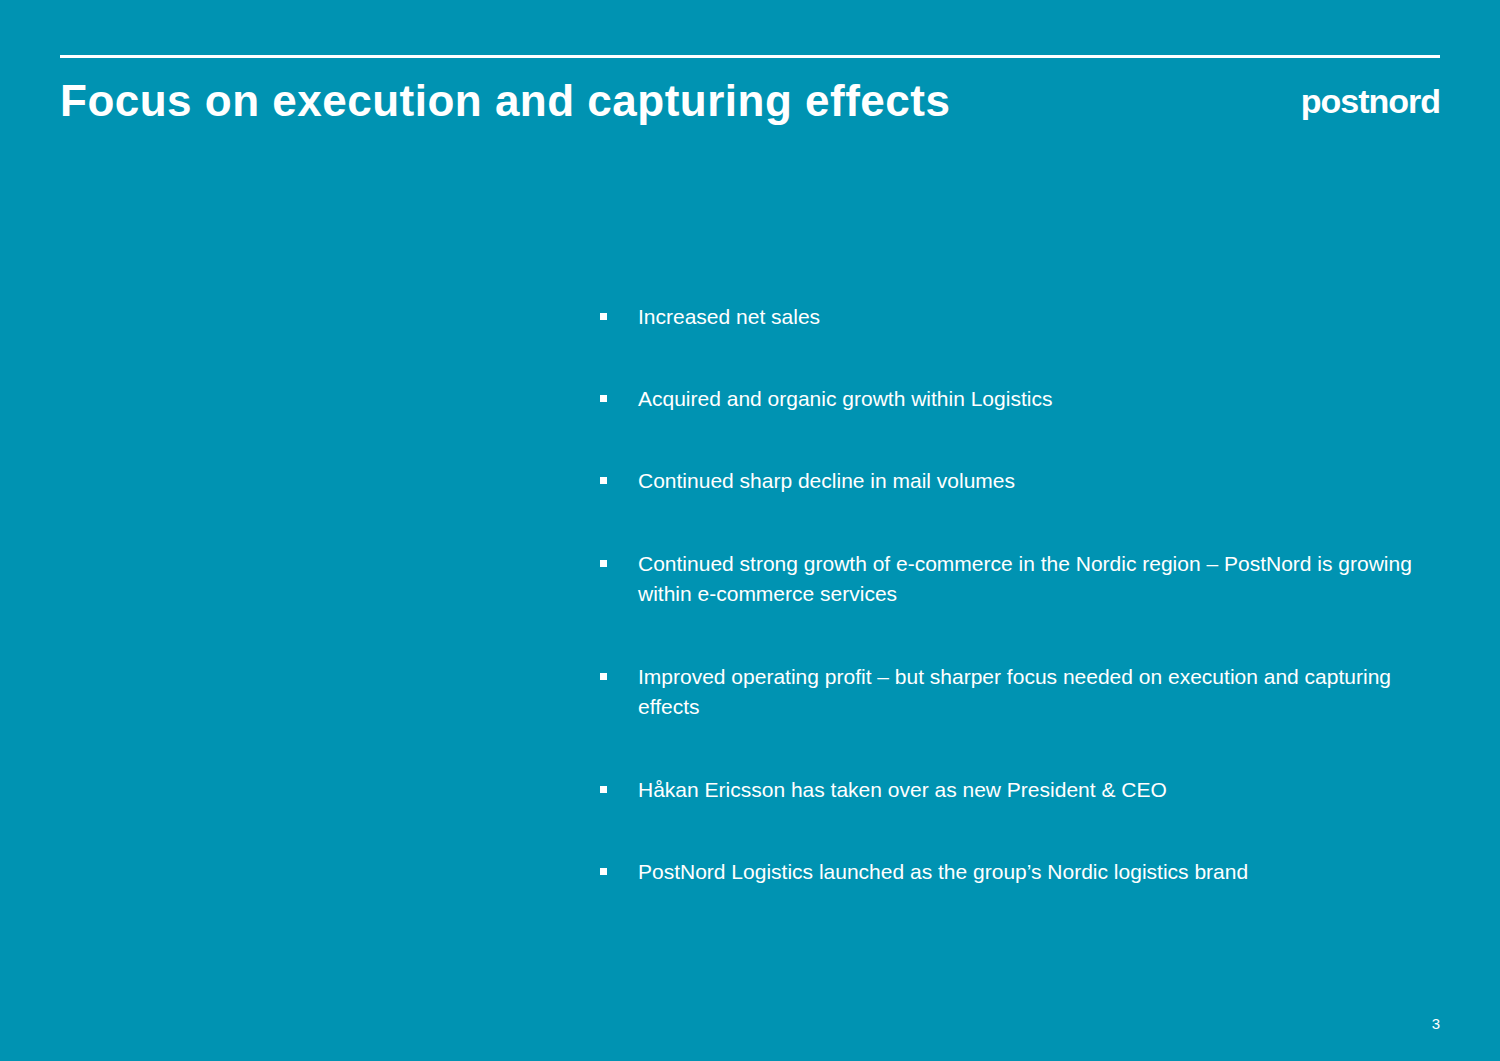Focus on execution and capturing effects
postnord
Increased net sales
Acquired and organic growth within Logistics
Continued sharp decline in mail volumes
Continued strong growth of e-commerce in the Nordic region – PostNord is growing within e-commerce services
Improved operating profit – but sharper focus needed on execution and capturing effects
Håkan Ericsson has taken over as new President & CEO
PostNord Logistics launched as the group’s Nordic logistics brand
3